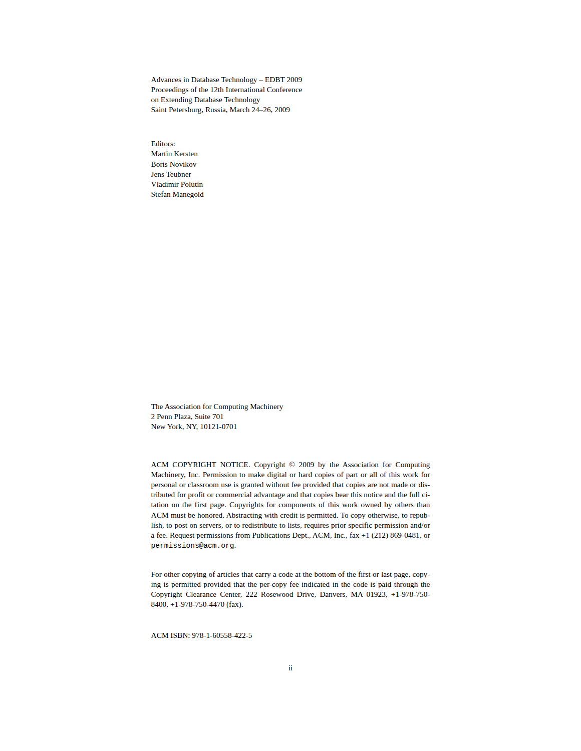Advances in Database Technology – EDBT 2009
Proceedings of the 12th International Conference
on Extending Database Technology
Saint Petersburg, Russia, March 24–26, 2009
Editors:
Martin Kersten
Boris Novikov
Jens Teubner
Vladimir Polutin
Stefan Manegold
The Association for Computing Machinery
2 Penn Plaza, Suite 701
New York, NY, 10121-0701
ACM COPYRIGHT NOTICE. Copyright © 2009 by the Association for Computing Machinery, Inc. Permission to make digital or hard copies of part or all of this work for personal or classroom use is granted without fee provided that copies are not made or distributed for profit or commercial advantage and that copies bear this notice and the full citation on the first page. Copyrights for components of this work owned by others than ACM must be honored. Abstracting with credit is permitted. To copy otherwise, to republish, to post on servers, or to redistribute to lists, requires prior specific permission and/or a fee. Request permissions from Publications Dept., ACM, Inc., fax +1 (212) 869-0481, or permissions@acm.org.
For other copying of articles that carry a code at the bottom of the first or last page, copying is permitted provided that the per-copy fee indicated in the code is paid through the Copyright Clearance Center, 222 Rosewood Drive, Danvers, MA 01923, +1-978-750-8400, +1-978-750-4470 (fax).
ACM ISBN: 978-1-60558-422-5
ii